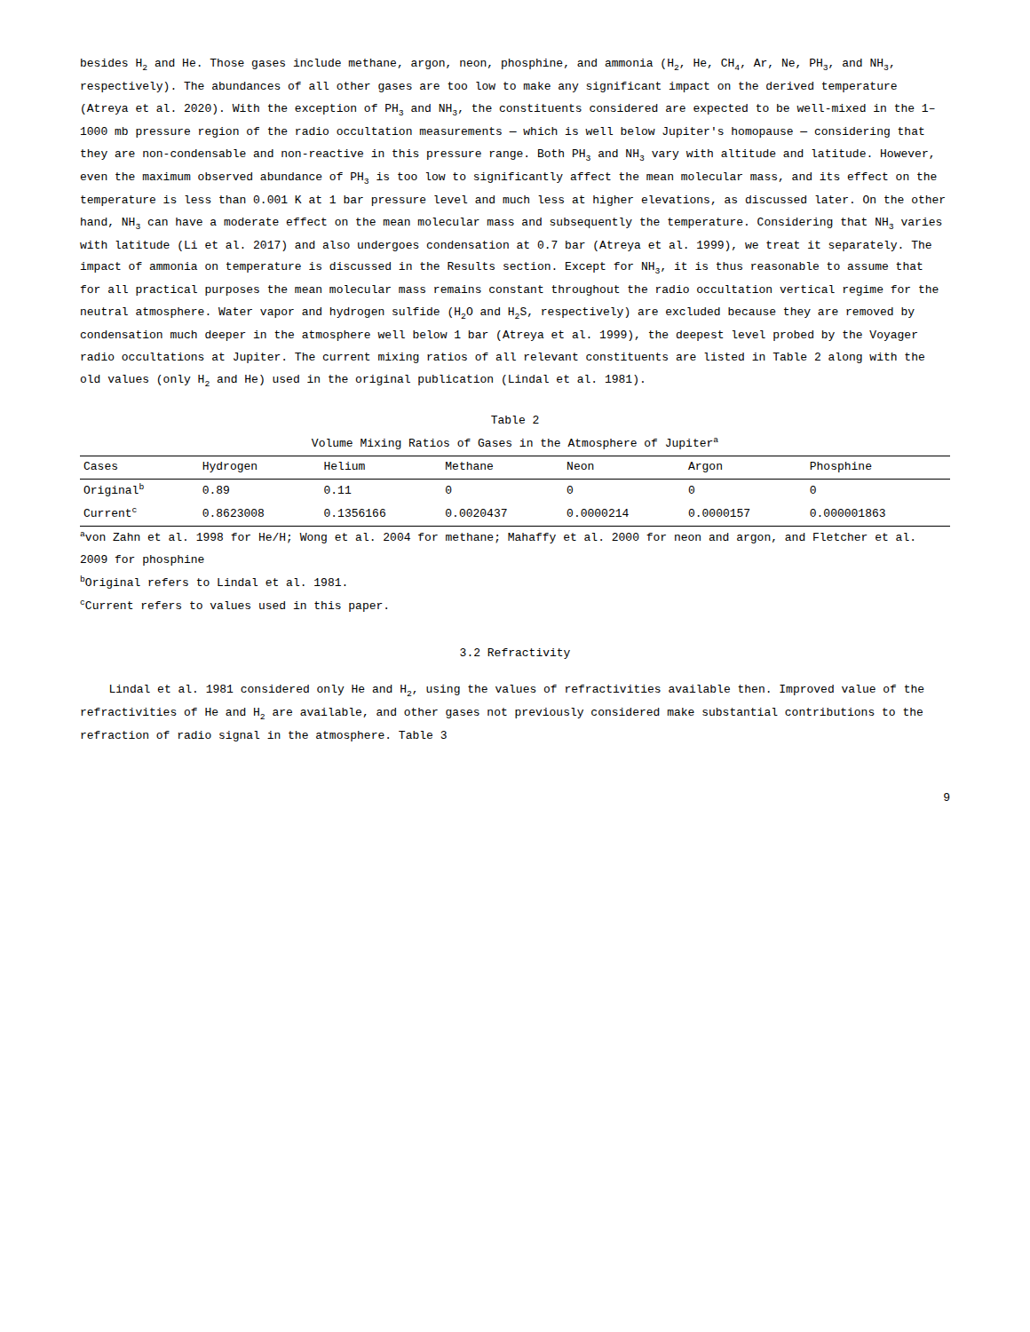besides H2 and He. Those gases include methane, argon, neon, phosphine, and ammonia (H2, He, CH4, Ar, Ne, PH3, and NH3, respectively). The abundances of all other gases are too low to make any significant impact on the derived temperature (Atreya et al. 2020). With the exception of PH3 and NH3, the constituents considered are expected to be well-mixed in the 1–1000 mb pressure region of the radio occultation measurements — which is well below Jupiter's homopause — considering that they are non-condensable and non-reactive in this pressure range. Both PH3 and NH3 vary with altitude and latitude. However, even the maximum observed abundance of PH3 is too low to significantly affect the mean molecular mass, and its effect on the temperature is less than 0.001 K at 1 bar pressure level and much less at higher elevations, as discussed later. On the other hand, NH3 can have a moderate effect on the mean molecular mass and subsequently the temperature. Considering that NH3 varies with latitude (Li et al. 2017) and also undergoes condensation at 0.7 bar (Atreya et al. 1999), we treat it separately. The impact of ammonia on temperature is discussed in the Results section. Except for NH3, it is thus reasonable to assume that for all practical purposes the mean molecular mass remains constant throughout the radio occultation vertical regime for the neutral atmosphere. Water vapor and hydrogen sulfide (H2O and H2S, respectively) are excluded because they are removed by condensation much deeper in the atmosphere well below 1 bar (Atreya et al. 1999), the deepest level probed by the Voyager radio occultations at Jupiter. The current mixing ratios of all relevant constituents are listed in Table 2 along with the old values (only H2 and He) used in the original publication (Lindal et al. 1981).
Table 2
Volume Mixing Ratios of Gases in the Atmosphere of Jupitera
| Cases | Hydrogen | Helium | Methane | Neon | Argon | Phosphine |
| --- | --- | --- | --- | --- | --- | --- |
| Original b | 0.89 | 0.11 | 0 | 0 | 0 | 0 |
| Current c | 0.8623008 | 0.1356166 | 0.0020437 | 0.0000214 | 0.0000157 | 0.000001863 |
avon Zahn et al. 1998 for He/H; Wong et al. 2004 for methane; Mahaffy et al. 2000 for neon and argon, and Fletcher et al. 2009 for phosphine
b Original refers to Lindal et al. 1981.
c Current refers to values used in this paper.
3.2 Refractivity
Lindal et al. 1981 considered only He and H2, using the values of refractivities available then. Improved value of the refractivities of He and H2 are available, and other gases not previously considered make substantial contributions to the refraction of radio signal in the atmosphere. Table 3
9